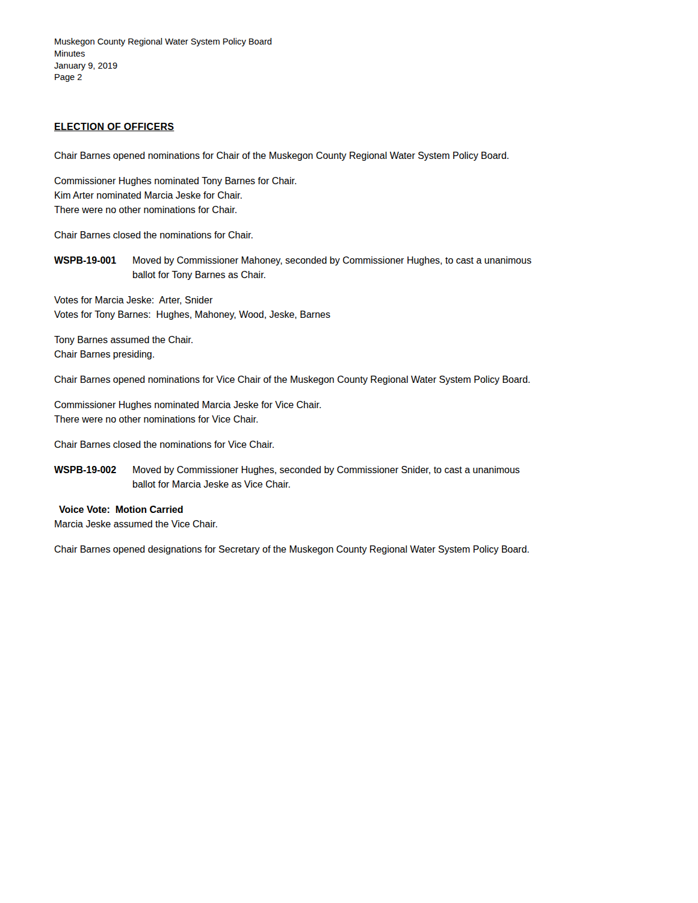Muskegon County Regional Water System Policy Board
Minutes
January 9, 2019
Page 2
ELECTION OF OFFICERS
Chair Barnes opened nominations for Chair of the Muskegon County Regional Water System Policy Board.
Commissioner Hughes nominated Tony Barnes for Chair.
Kim Arter nominated Marcia Jeske for Chair.
There were no other nominations for Chair.
Chair Barnes closed the nominations for Chair.
WSPB-19-001
Moved by Commissioner Mahoney, seconded by Commissioner Hughes, to cast a unanimous ballot for Tony Barnes as Chair.
Votes for Marcia Jeske: Arter, Snider
Votes for Tony Barnes: Hughes, Mahoney, Wood, Jeske, Barnes
Tony Barnes assumed the Chair.
Chair Barnes presiding.
Chair Barnes opened nominations for Vice Chair of the Muskegon County Regional Water System Policy Board.
Commissioner Hughes nominated Marcia Jeske for Vice Chair.
There were no other nominations for Vice Chair.
Chair Barnes closed the nominations for Vice Chair.
WSPB-19-002
Moved by Commissioner Hughes, seconded by Commissioner Snider, to cast a unanimous ballot for Marcia Jeske as Vice Chair.
Voice Vote: Motion Carried
Marcia Jeske assumed the Vice Chair.
Chair Barnes opened designations for Secretary of the Muskegon County Regional Water System Policy Board.